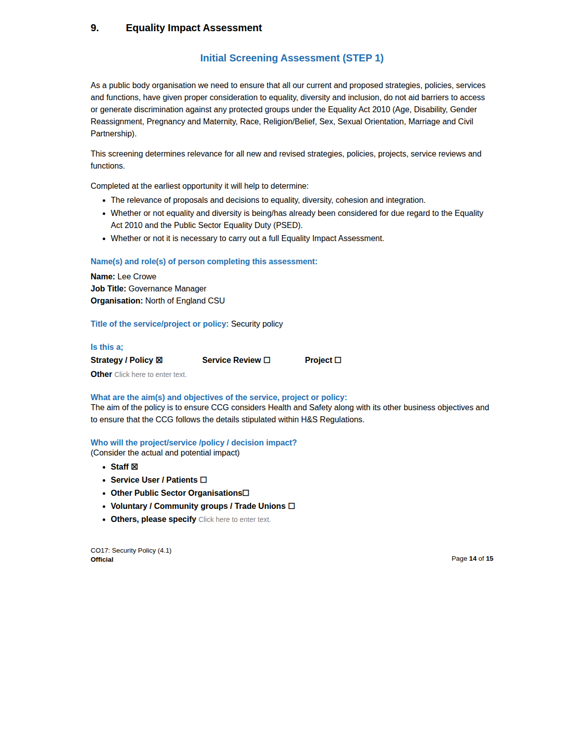9. Equality Impact Assessment
Initial Screening Assessment (STEP 1)
As a public body organisation we need to ensure that all our current and proposed strategies, policies, services and functions, have given proper consideration to equality, diversity and inclusion, do not aid barriers to access or generate discrimination against any protected groups under the Equality Act 2010 (Age, Disability, Gender Reassignment, Pregnancy and Maternity, Race, Religion/Belief, Sex, Sexual Orientation, Marriage and Civil Partnership).
This screening determines relevance for all new and revised strategies, policies, projects, service reviews and functions.
Completed at the earliest opportunity it will help to determine:
The relevance of proposals and decisions to equality, diversity, cohesion and integration.
Whether or not equality and diversity is being/has already been considered for due regard to the Equality Act 2010 and the Public Sector Equality Duty (PSED).
Whether or not it is necessary to carry out a full Equality Impact Assessment.
Name(s) and role(s) of person completing this assessment:
Name: Lee Crowe
Job Title: Governance Manager
Organisation: North of England CSU
Title of the service/project or policy: Security policy
Is this a;
Strategy / Policy ☒ Service Review ☐ Project ☐
Other Click here to enter text.
What are the aim(s) and objectives of the service, project or policy:
The aim of the policy is to ensure CCG considers Health and Safety along with its other business objectives and to ensure that the CCG follows the details stipulated within H&S Regulations.
Who will the project/service /policy / decision impact?
(Consider the actual and potential impact)
Staff ☒
Service User / Patients ☐
Other Public Sector Organisations☐
Voluntary / Community groups / Trade Unions ☐
Others, please specify Click here to enter text.
CO17: Security Policy (4.1)
Official
Page 14 of 15